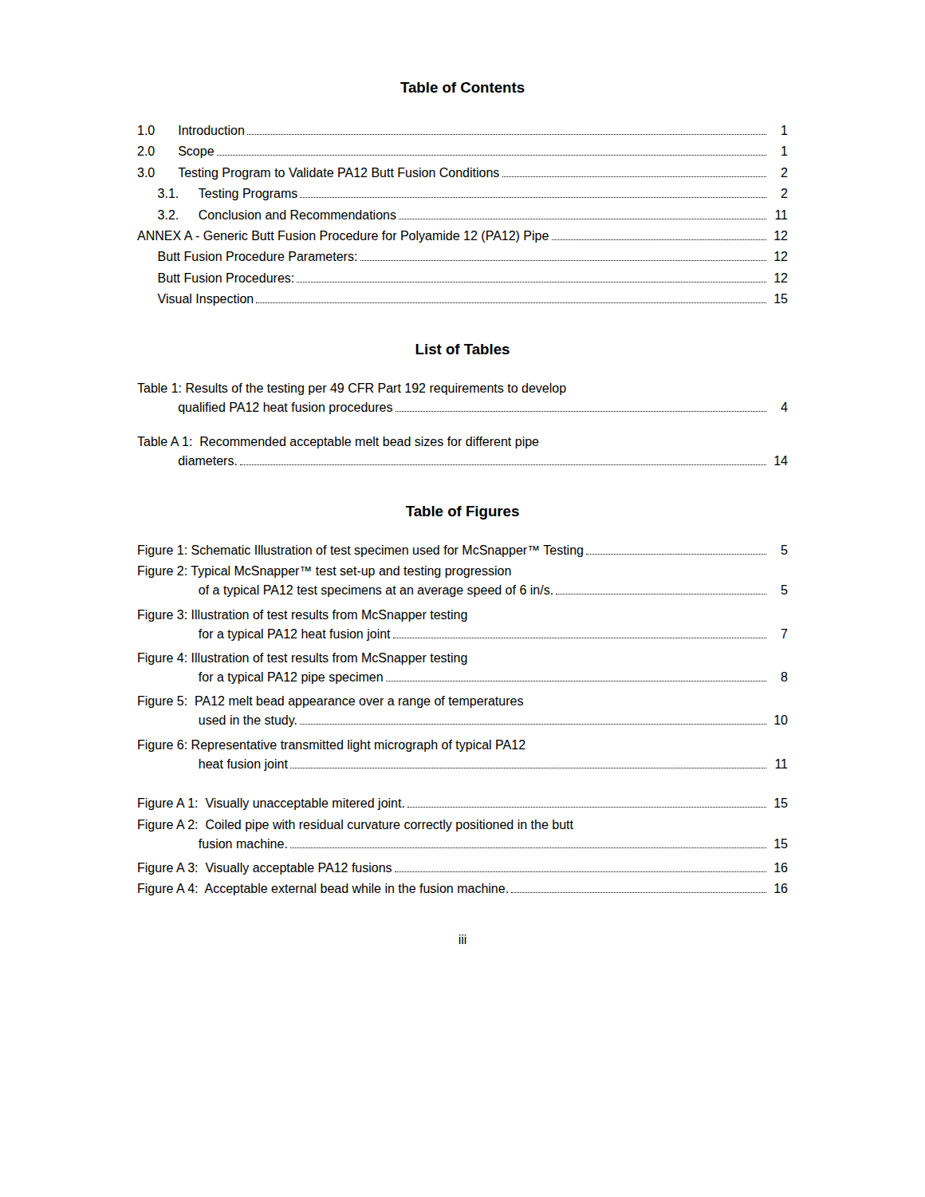Table of Contents
1.0 Introduction 1
2.0 Scope 1
3.0 Testing Program to Validate PA12 Butt Fusion Conditions 2
3.1. Testing Programs 2
3.2. Conclusion and Recommendations 11
ANNEX A - Generic Butt Fusion Procedure for Polyamide 12 (PA12) Pipe 12
Butt Fusion Procedure Parameters: 12
Butt Fusion Procedures: 12
Visual Inspection 15
List of Tables
Table 1: Results of the testing per 49 CFR Part 192 requirements to develop
qualified PA12 heat fusion procedures 4
Table A 1: Recommended acceptable melt bead sizes for different pipe
diameters. 14
Table of Figures
Figure 1: Schematic Illustration of test specimen used for McSnapper™ Testing 5
Figure 2: Typical McSnapper™ test set-up and testing progression
of a typical PA12 test specimens at an average speed of 6 in/s. 5
Figure 3: Illustration of test results from McSnapper testing
for a typical PA12 heat fusion joint 7
Figure 4: Illustration of test results from McSnapper testing
for a typical PA12 pipe specimen 8
Figure 5: PA12 melt bead appearance over a range of temperatures
used in the study. 10
Figure 6: Representative transmitted light micrograph of typical PA12
heat fusion joint 11
Figure A 1: Visually unacceptable mitered joint. 15
Figure A 2: Coiled pipe with residual curvature correctly positioned in the butt
fusion machine. 15
Figure A 3: Visually acceptable PA12 fusions 16
Figure A 4: Acceptable external bead while in the fusion machine. 16
iii